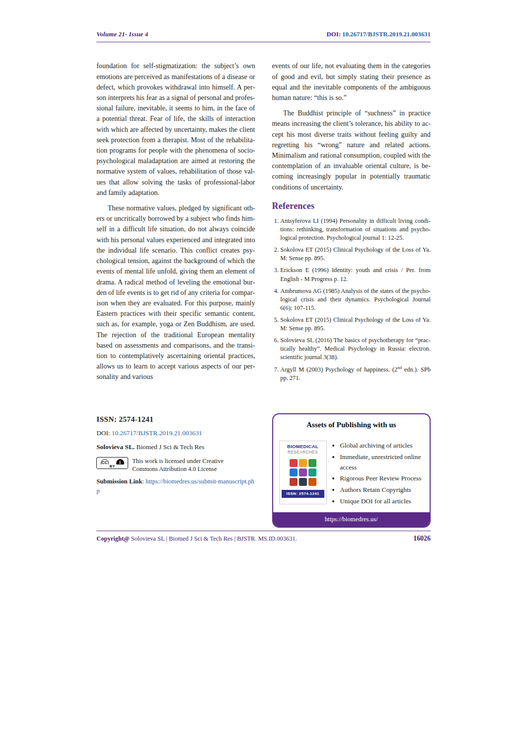Volume 21- Issue 4
DOI: 10.26717/BJSTR.2019.21.003631
foundation for self-stigmatization: the subject’s own emotions are perceived as manifestations of a disease or defect, which provokes withdrawal into himself. A person interprets his fear as a signal of personal and professional failure, inevitable, it seems to him, in the face of a potential threat. Fear of life, the skills of interaction with which are affected by uncertainty, makes the client seek protection from a therapist. Most of the rehabilitation programs for people with the phenomena of socio-psychological maladaptation are aimed at restoring the normative system of values, rehabilitation of those values that allow solving the tasks of professional-labor and family adaptation.
These normative values, pledged by significant others or uncritically borrowed by a subject who finds himself in a difficult life situation, do not always coincide with his personal values experienced and integrated into the individual life scenario. This conflict creates psychological tension, against the background of which the events of mental life unfold, giving them an element of drama. A radical method of leveling the emotional burden of life events is to get rid of any criteria for comparison when they are evaluated. For this purpose, mainly Eastern practices with their specific semantic content, such as, for example, yoga or Zen Buddhism, are used. The rejection of the traditional European mentality based on assessments and comparisons, and the transition to contemplatively ascertaining oriental practices, allows us to learn to accept various aspects of our personality and various
events of our life, not evaluating them in the categories of good and evil, but simply stating their presence as equal and the inevitable components of the ambiguous human nature: “this is so.”
The Buddhist principle of “suchness” in practice means increasing the client’s tolerance, his ability to accept his most diverse traits without feeling guilty and regretting his “wrong” nature and related actions. Minimalism and rational consumption, coupled with the contemplation of an invaluable oriental culture, is becoming increasingly popular in potentially traumatic conditions of uncertainty.
References
Antsyferova LI (1994) Personality in difficult living conditions: rethinking, transformation of situations and psychological protection. Psychological journal 1: 12-25.
Sokolova ET (2015) Clinical Psychology of the Loss of Ya. M: Sense pp. 895.
Erickson E (1996) Identity: youth and crisis / Per. from English - M Progress p. 12.
Ambrumova AG (1985) Analysis of the states of the psychological crisis and their dynamics. Psychological Journal 6(6): 107-115.
Sokolova ET (2015) Clinical Psychology of the Loss of Ya. M: Sense pp. 895.
Solovieva SL (2016) The basics of psychotherapy for “practically healthy”. Medical Psychology in Russia: electron. scientific journal 3(38).
Argyll M (2003) Psychology of happiness. (2nd edn.). SPb pp. 271.
ISSN: 2574-1241
DOI: 10.26717/BJSTR.2019.21.003631
Solovieva SL. Biomed J Sci & Tech Res
CC
i
BY
This work is licensed under Creative
Commons Attribution 4.0 License
Submission Link: https://biomedres.us/submit-manuscript.php
Assets of Publishing with us
BIOMEDICAL
RESEARCHES
ISSN: 2574-1241
Global archiving of articles
Immediate, unrestricted online access
Rigorous Peer Review Process
Authors Retain Copyrights
Unique DOI for all articles
https://biomedres.us/
Copyright@ Solovieva SL | Biomed J Sci & Tech Res | BJSTR. MS.ID.003631.
16026